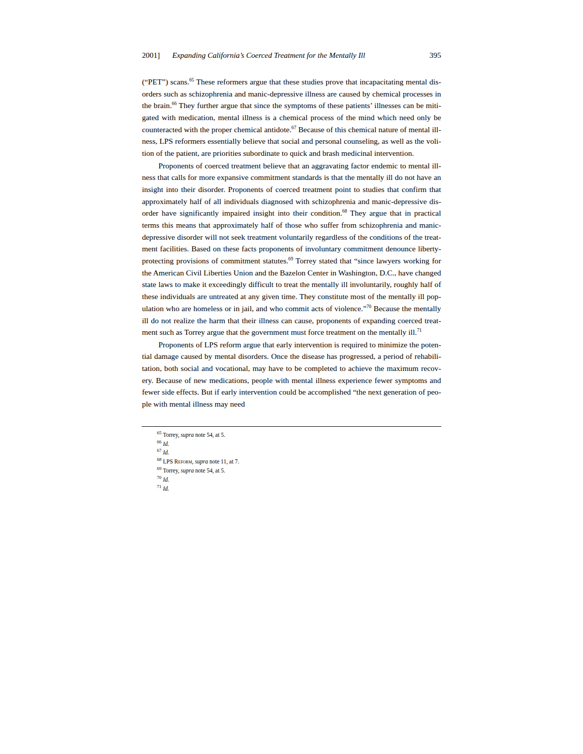2001] Expanding California’s Coerced Treatment for the Mentally Ill 395
(“PET”) scans.65 These reformers argue that these studies prove that incapacitating mental disorders such as schizophrenia and manic-depressive illness are caused by chemical processes in the brain.66 They further argue that since the symptoms of these patients’ illnesses can be mitigated with medication, mental illness is a chemical process of the mind which need only be counteracted with the proper chemical antidote.67 Because of this chemical nature of mental illness, LPS reformers essentially believe that social and personal counseling, as well as the volition of the patient, are priorities subordinate to quick and brash medicinal intervention.
Proponents of coerced treatment believe that an aggravating factor endemic to mental illness that calls for more expansive commitment standards is that the mentally ill do not have an insight into their disorder. Proponents of coerced treatment point to studies that confirm that approximately half of all individuals diagnosed with schizophrenia and manic-depressive disorder have significantly impaired insight into their condition.68 They argue that in practical terms this means that approximately half of those who suffer from schizophrenia and manic-depressive disorder will not seek treatment voluntarily regardless of the conditions of the treatment facilities. Based on these facts proponents of involuntary commitment denounce liberty-protecting provisions of commitment statutes.69 Torrey stated that “since lawyers working for the American Civil Liberties Union and the Bazelon Center in Washington, D.C., have changed state laws to make it exceedingly difficult to treat the mentally ill involuntarily, roughly half of these individuals are untreated at any given time. They constitute most of the mentally ill population who are homeless or in jail, and who commit acts of violence.”70 Because the mentally ill do not realize the harm that their illness can cause, proponents of expanding coerced treatment such as Torrey argue that the government must force treatment on the mentally ill.71
Proponents of LPS reform argue that early intervention is required to minimize the potential damage caused by mental disorders. Once the disease has progressed, a period of rehabilitation, both social and vocational, may have to be completed to achieve the maximum recovery. Because of new medications, people with mental illness experience fewer symptoms and fewer side effects. But if early intervention could be accomplished “the next generation of people with mental illness may need
65 Torrey, supra note 54, at 5.
66 Id.
67 Id.
68 LPS Reform, supra note 11, at 7.
69 Torrey, supra note 54, at 5.
70 Id.
71 Id.